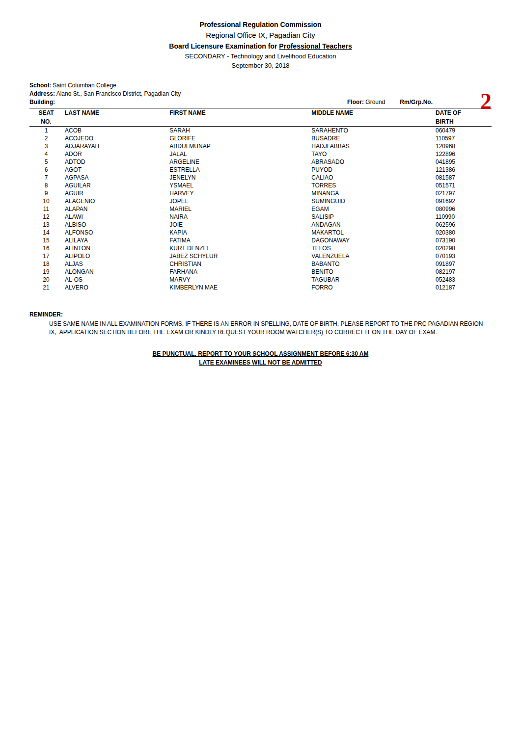Professional Regulation Commission
Regional Office IX, Pagadian City
Board Licensure Examination for Professional Teachers
SECONDARY - Technology and Livelihood Education
September 30, 2018
2
School: Saint Columban College
Address: Alano St., San Francisco District, Pagadian City
Building: Floor: Ground Rm/Grp.No.
| SEAT | LAST NAME | FIRST NAME | MIDDLE NAME | DATE OF |
| --- | --- | --- | --- | --- |
| NO. | | | | BIRTH |
| 1 | ACOB | SARAH | SARAHENTO | 060479 |
| 2 | ACOJEDO | GLORIFE | BUSADRE | 110597 |
| 3 | ADJARAYAH | ABDULMUNAP | HADJI ABBAS | 120968 |
| 4 | ADOR | JALAL | TAYO | 122896 |
| 5 | ADTOD | ARGELINE | ABRASADO | 041895 |
| 6 | AGOT | ESTRELLA | PUYOD | 121386 |
| 7 | AGPASA | JENELYN | CALIAO | 081587 |
| 8 | AGUILAR | YSMAEL | TORRES | 051571 |
| 9 | AGUIR | HARVEY | MINANGA | 021797 |
| 10 | ALAGENIO | JOPEL | SUMINGUID | 091692 |
| 11 | ALAPAN | MARIEL | EGAM | 080996 |
| 12 | ALAWI | NAIRA | SALISIP | 110990 |
| 13 | ALBISO | JOIE | ANDAGAN | 062596 |
| 14 | ALFONSO | KAPIA | MAKARTOL | 020380 |
| 15 | ALILAYA | FATIMA | DAGONAWAY | 073190 |
| 16 | ALINTON | KURT DENZEL | TELOS | 020298 |
| 17 | ALIPOLO | JABEZ SCHYLUR | VALENZUELA | 070193 |
| 18 | ALJAS | CHRISTIAN | BABANTO | 091897 |
| 19 | ALONGAN | FARHANA | BENITO | 082197 |
| 20 | AL-OS | MARVY | TAGUBAR | 052483 |
| 21 | ALVERO | KIMBERLYN MAE | FORRO | 012187 |
REMINDER:
USE SAME NAME IN ALL EXAMINATION FORMS, IF THERE IS AN ERROR IN SPELLING, DATE OF BIRTH, PLEASE REPORT TO THE PRC PAGADIAN REGION IX, APPLICATION SECTION BEFORE THE EXAM OR KINDLY REQUEST YOUR ROOM WATCHER(S) TO CORRECT IT ON THE DAY OF EXAM.
BE PUNCTUAL, REPORT TO YOUR SCHOOL ASSIGNMENT BEFORE 6:30 AM
LATE EXAMINEES WILL NOT BE ADMITTED